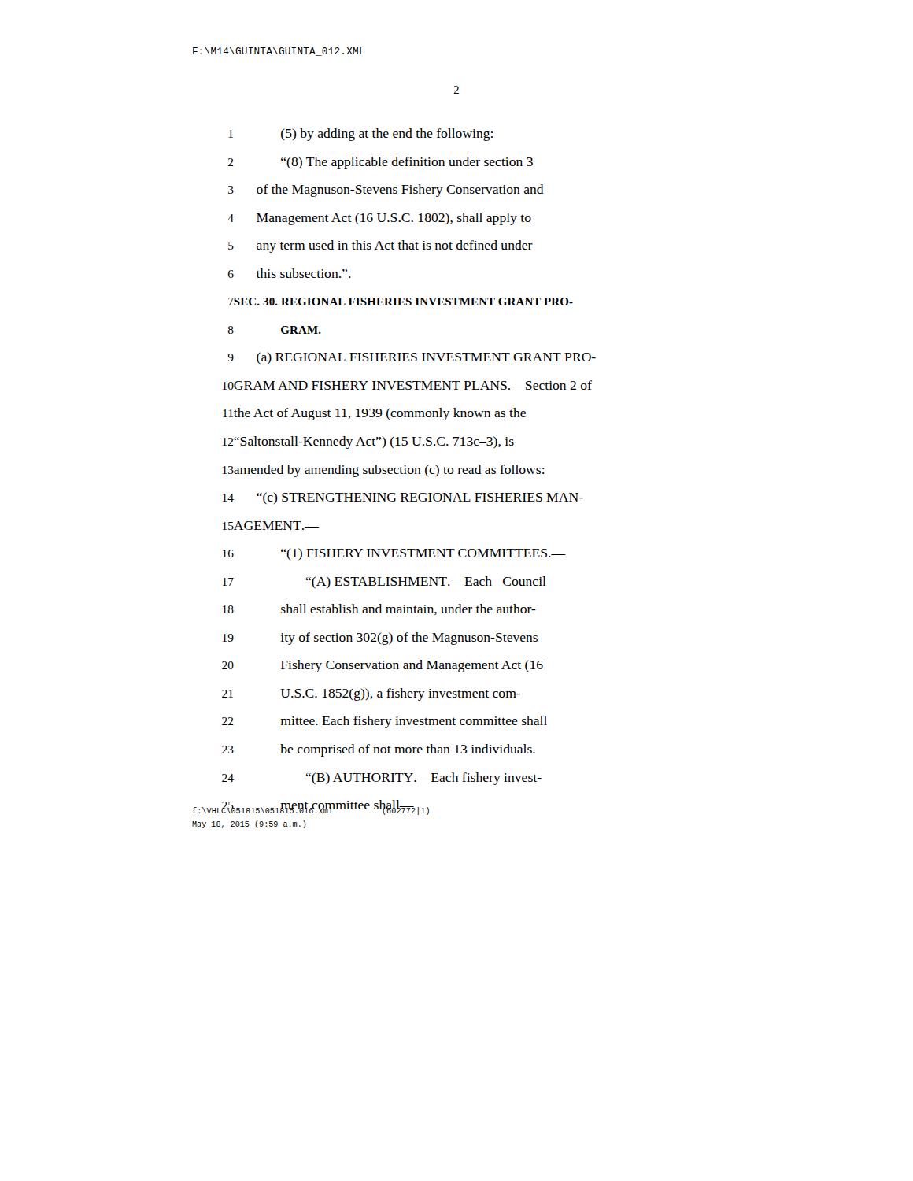F:\M14\GUINTA\GUINTA_012.XML
2
| 1 | (5) by adding at the end the following: |
| 2 | “(8) The applicable definition under section 3 |
| 3 | of the Magnuson-Stevens Fishery Conservation and |
| 4 | Management Act (16 U.S.C. 1802), shall apply to |
| 5 | any term used in this Act that is not defined under |
| 6 | this subsection.”. |
| 7 | SEC. 30. REGIONAL FISHERIES INVESTMENT GRANT PRO- |
| 8 | GRAM. |
| 9 | (a) R EGIONAL F ISHERIES I NVESTMENT G RANT P RO - |
| 10 | GRAM AND F ISHERY I NVESTMENT P LANS .—Section 2 of |
| 11 | the Act of August 11, 1939 (commonly known as the |
| 12 | “Saltonstall-Kennedy Act”) (15 U.S.C. 713c–3), is |
| 13 | amended by amending subsection (c) to read as follows: |
| 14 | “(c) S TRENGTHENING R EGIONAL F ISHERIES M AN - |
| 15 | AGEMENT .— |
| 16 | “(1) F ISHERY INVESTMENT COMMITTEES .— |
| 17 | “(A) E STABLISHMENT .—Each Council |
| 18 | shall establish and maintain, under the author- |
| 19 | ity of section 302(g) of the Magnuson-Stevens |
| 20 | Fishery Conservation and Management Act (16 |
| 21 | U.S.C. 1852(g)), a fishery investment com- |
| 22 | mittee. Each fishery investment committee shall |
| 23 | be comprised of not more than 13 individuals. |
| 24 | “(B) A UTHORITY .—Each fishery invest- |
| 25 | ment committee shall— |
f:\VHLC\051815\051815.016.xml (602772|1)
May 18, 2015 (9:59 a.m.)